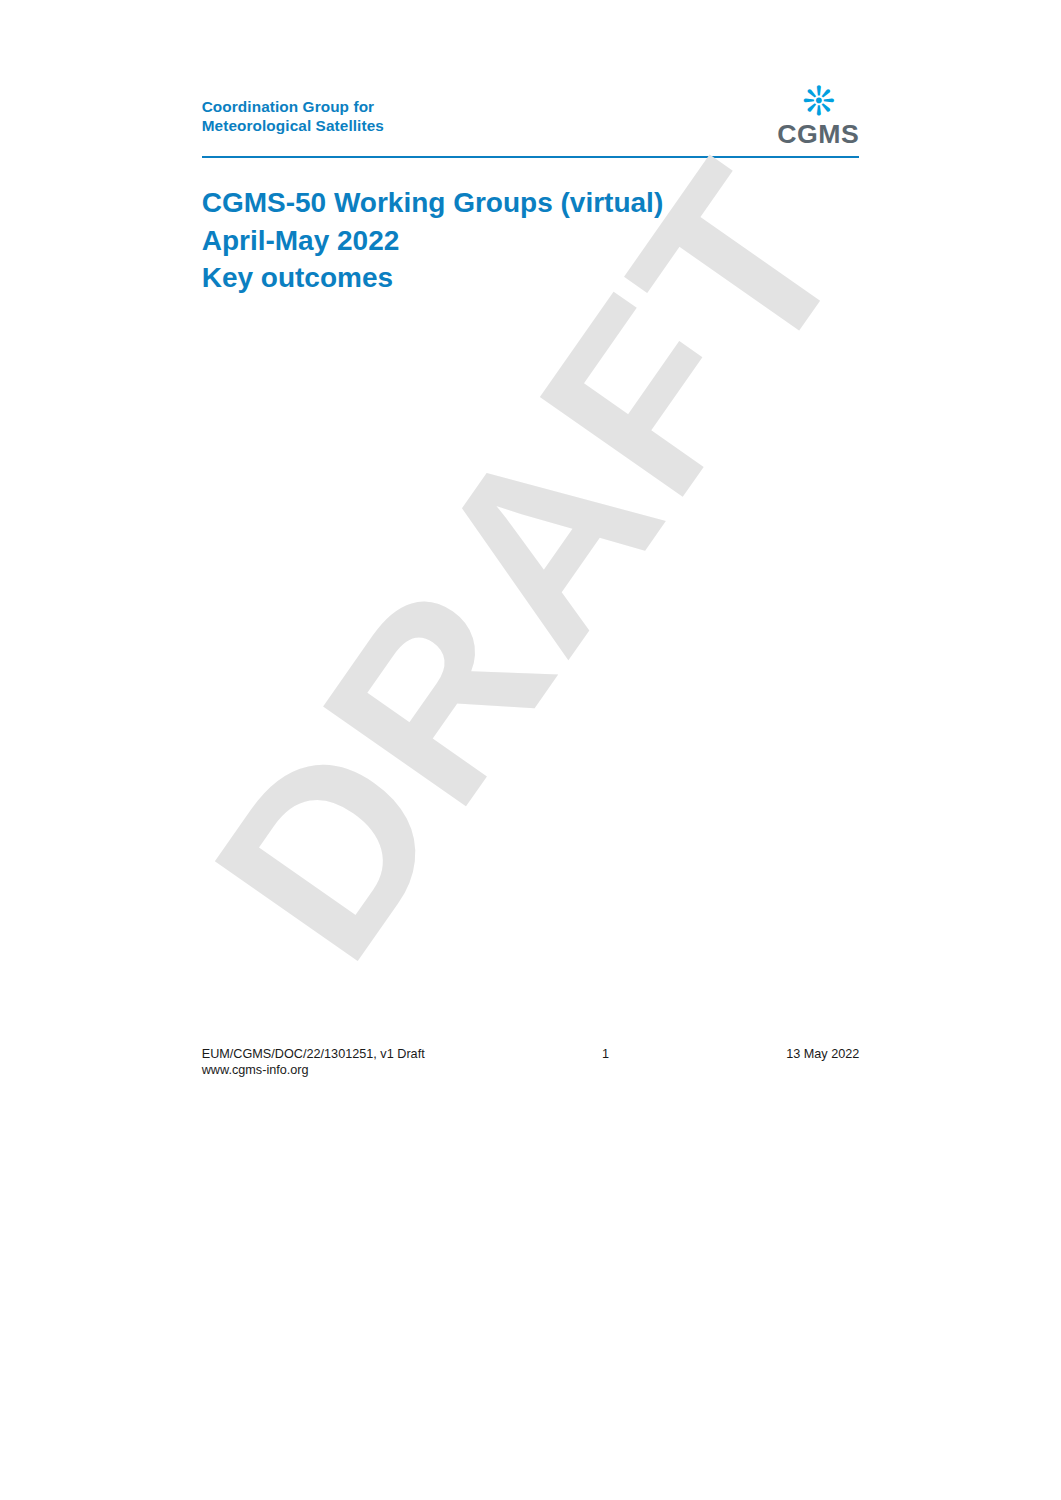Coordination Group for
Meteorological Satellites
❊
CGMS
CGMS-50 Working Groups (virtual)
April-May 2022
Key outcomes
DRAFT
EUM/CGMS/DOC/22/1301251, v1 Draft
1
13 May 2022
www.cgms-info.org